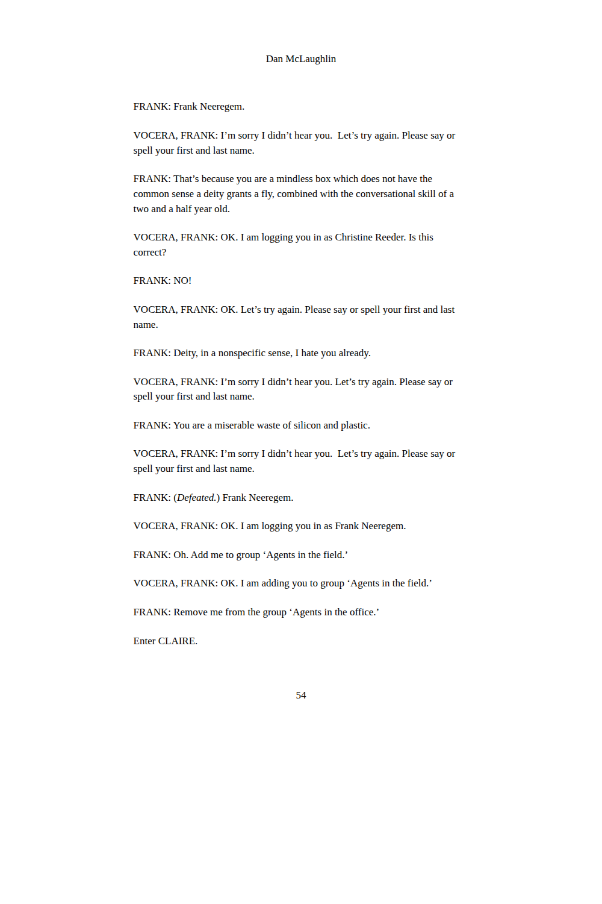Dan McLaughlin
FRANK: Frank Neeregem.
VOCERA, FRANK: I’m sorry I didn’t hear you. Let’s try again. Please say or spell your first and last name.
FRANK: That’s because you are a mindless box which does not have the common sense a deity grants a fly, combined with the conversational skill of a two and a half year old.
VOCERA, FRANK: OK. I am logging you in as Christine Reeder. Is this correct?
FRANK: NO!
VOCERA, FRANK: OK. Let’s try again. Please say or spell your first and last name.
FRANK: Deity, in a nonspecific sense, I hate you already.
VOCERA, FRANK: I’m sorry I didn’t hear you. Let’s try again. Please say or spell your first and last name.
FRANK: You are a miserable waste of silicon and plastic.
VOCERA, FRANK: I’m sorry I didn’t hear you. Let’s try again. Please say or spell your first and last name.
FRANK: (Defeated.) Frank Neeregem.
VOCERA, FRANK: OK. I am logging you in as Frank Neeregem.
FRANK: Oh. Add me to group ‘Agents in the field.’
VOCERA, FRANK: OK. I am adding you to group ‘Agents in the field.’
FRANK: Remove me from the group ‘Agents in the office.’
Enter CLAIRE.
54